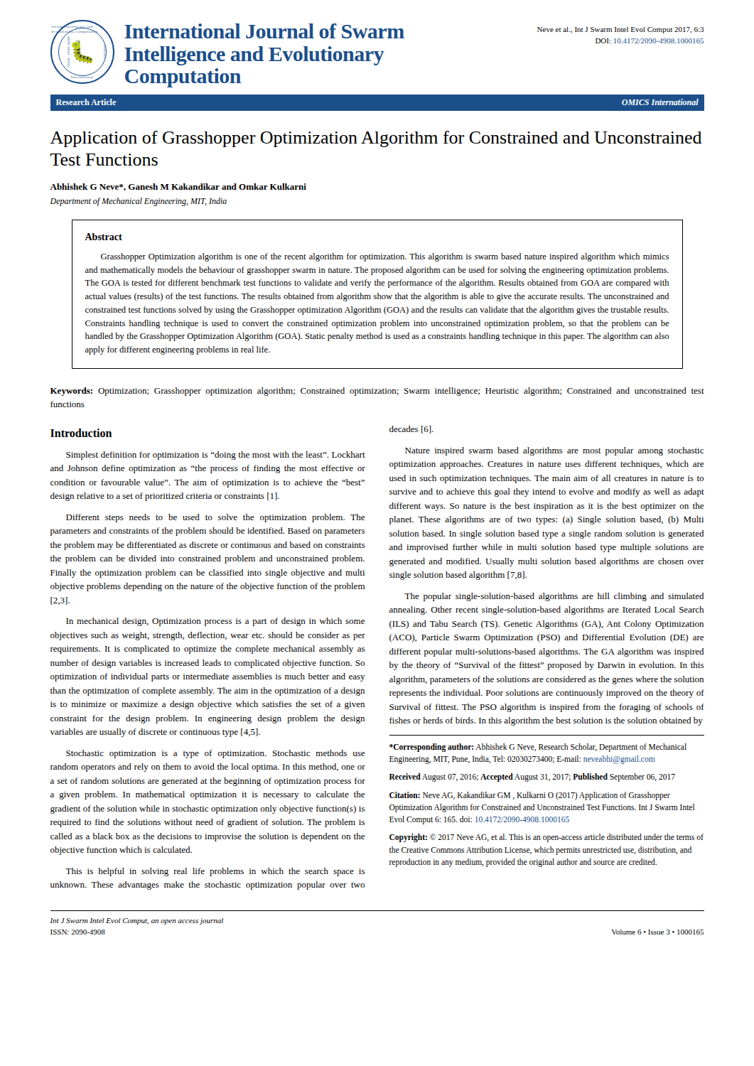Swarm Intelligence and Evolutionary Computation ISSN: 2090-4908 Journal International
🐛
International Journal of Swarm
Intelligence and Evolutionary
Computation
Neve et al., Int J Swarm Intel Evol Comput 2017, 6:3
DOI: 10.4172/2090-4908.1000165
Research Article OMICS International
Application of Grasshopper Optimization Algorithm for Constrained and Unconstrained Test Functions
Abhishek G Neve*, Ganesh M Kakandikar and Omkar Kulkarni
Department of Mechanical Engineering, MIT, India
Abstract
Grasshopper Optimization algorithm is one of the recent algorithm for optimization. This algorithm is swarm based nature inspired algorithm which mimics and mathematically models the behaviour of grasshopper swarm in nature. The proposed algorithm can be used for solving the engineering optimization problems. The GOA is tested for different benchmark test functions to validate and verify the performance of the algorithm. Results obtained from GOA are compared with actual values (results) of the test functions. The results obtained from algorithm show that the algorithm is able to give the accurate results. The unconstrained and constrained test functions solved by using the Grasshopper optimization Algorithm (GOA) and the results can validate that the algorithm gives the trustable results. Constraints handling technique is used to convert the constrained optimization problem into unconstrained optimization problem, so that the problem can be handled by the Grasshopper Optimization Algorithm (GOA). Static penalty method is used as a constraints handling technique in this paper. The algorithm can also apply for different engineering problems in real life.
Keywords: Optimization; Grasshopper optimization algorithm; Constrained optimization; Swarm intelligence; Heuristic algorithm; Constrained and unconstrained test functions
Introduction
Simplest definition for optimization is “doing the most with the least”. Lockhart and Johnson define optimization as “the process of finding the most effective or condition or favourable value”. The aim of optimization is to achieve the “best” design relative to a set of prioritized criteria or constraints [1].
Different steps needs to be used to solve the optimization problem. The parameters and constraints of the problem should be identified. Based on parameters the problem may be differentiated as discrete or continuous and based on constraints the problem can be divided into constrained problem and unconstrained problem. Finally the optimization problem can be classified into single objective and multi objective problems depending on the nature of the objective function of the problem [2,3].
In mechanical design, Optimization process is a part of design in which some objectives such as weight, strength, deflection, wear etc. should be consider as per requirements. It is complicated to optimize the complete mechanical assembly as number of design variables is increased leads to complicated objective function. So optimization of individual parts or intermediate assemblies is much better and easy than the optimization of complete assembly. The aim in the optimization of a design is to minimize or maximize a design objective which satisfies the set of a given constraint for the design problem. In engineering design problem the design variables are usually of discrete or continuous type [4,5].
Stochastic optimization is a type of optimization. Stochastic methods use random operators and rely on them to avoid the local optima. In this method, one or a set of random solutions are generated at the beginning of optimization process for a given problem. In mathematical optimization it is necessary to calculate the gradient of the solution while in stochastic optimization only objective function(s) is required to find the solutions without need of gradient of solution. The problem is called as a black box as the decisions to improvise the solution is dependent on the objective function which is calculated.
This is helpful in solving real life problems in which the search space is unknown. These advantages make the stochastic optimization popular over two decades [6].
Nature inspired swarm based algorithms are most popular among stochastic optimization approaches. Creatures in nature uses different techniques, which are used in such optimization techniques. The main aim of all creatures in nature is to survive and to achieve this goal they intend to evolve and modify as well as adapt different ways. So nature is the best inspiration as it is the best optimizer on the planet. These algorithms are of two types: (a) Single solution based, (b) Multi solution based. In single solution based type a single random solution is generated and improvised further while in multi solution based type multiple solutions are generated and modified. Usually multi solution based algorithms are chosen over single solution based algorithm [7,8].
The popular single-solution-based algorithms are hill climbing and simulated annealing. Other recent single-solution-based algorithms are Iterated Local Search (ILS) and Tabu Search (TS). Genetic Algorithms (GA), Ant Colony Optimization (ACO), Particle Swarm Optimization (PSO) and Differential Evolution (DE) are different popular multi-solutions-based algorithms. The GA algorithm was inspired by the theory of “Survival of the fittest” proposed by Darwin in evolution. In this algorithm, parameters of the solutions are considered as the genes where the solution represents the individual. Poor solutions are continuously improved on the theory of Survival of fittest. The PSO algorithm is inspired from the foraging of schools of fishes or herds of birds. In this algorithm the best solution is the solution obtained by
*Corresponding author: Abhishek G Neve, Research Scholar, Department of Mechanical Engineering, MIT, Pune, India, Tel: 02030273400; E-mail: neveabhi@gmail.com
Received August 07, 2016; Accepted August 31, 2017; Published September 06, 2017
Citation: Neve AG, Kakandikar GM , Kulkarni O (2017) Application of Grasshopper Optimization Algorithm for Constrained and Unconstrained Test Functions. Int J Swarm Intel Evol Comput 6: 165. doi: 10.4172/2090-4908.1000165
Copyright: © 2017 Neve AG, et al. This is an open-access article distributed under the terms of the Creative Commons Attribution License, which permits unrestricted use, distribution, and reproduction in any medium, provided the original author and source are credited.
Int J Swarm Intel Evol Comput, an open access journal ISSN: 2090-4908
Volume 6 • Issue 3 • 1000165